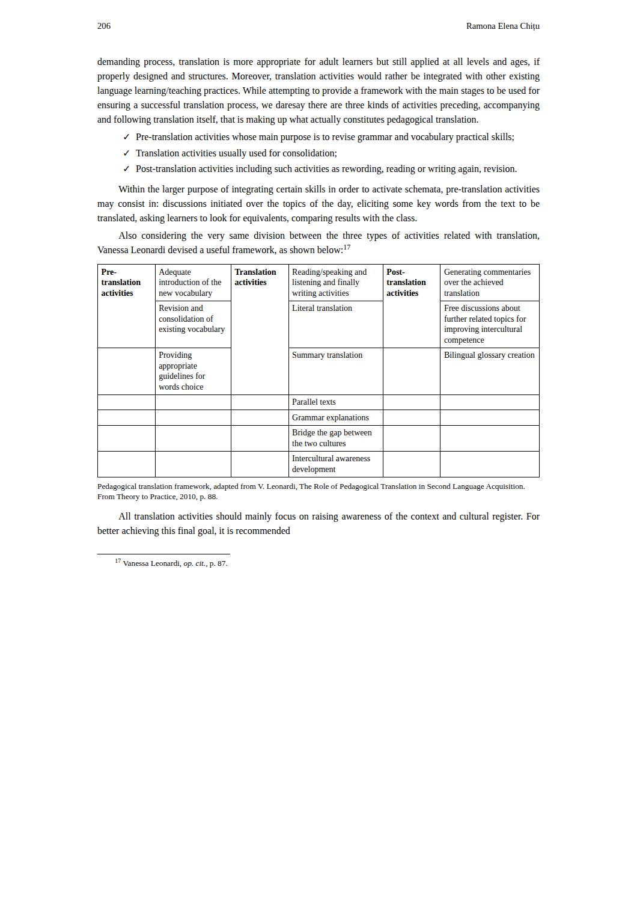206 Ramona Elena Chițu
demanding process, translation is more appropriate for adult learners but still applied at all levels and ages, if properly designed and structures. Moreover, translation activities would rather be integrated with other existing language learning/teaching practices. While attempting to provide a framework with the main stages to be used for ensuring a successful translation process, we daresay there are three kinds of activities preceding, accompanying and following translation itself, that is making up what actually constitutes pedagogical translation.
Pre-translation activities whose main purpose is to revise grammar and vocabulary practical skills;
Translation activities usually used for consolidation;
Post-translation activities including such activities as rewording, reading or writing again, revision.
Within the larger purpose of integrating certain skills in order to activate schemata, pre-translation activities may consist in: discussions initiated over the topics of the day, eliciting some key words from the text to be translated, asking learners to look for equivalents, comparing results with the class.
Also considering the very same division between the three types of activities related with translation, Vanessa Leonardi devised a useful framework, as shown below:17
| Pre-translation activities | Adequate introduction of the new vocabulary | Translation activities | Reading/speaking and listening and finally writing activities | Post-translation activities | Generating commentaries over the achieved translation |
| Revision and consolidation of existing vocabulary | Literal translation | Free discussions about further related topics for improving intercultural competence |
| | Providing appropriate guidelines for words choice | Summary translation | | Bilingual glossary creation |
| | | | Parallel texts | | |
| | | | Grammar explanations | | |
| | | | Bridge the gap between the two cultures | | |
| | | | Intercultural awareness development | | |
Pedagogical translation framework, adapted from V. Leonardi, The Role of Pedagogical Translation in Second Language Acquisition. From Theory to Practice, 2010, p. 88.
All translation activities should mainly focus on raising awareness of the context and cultural register. For better achieving this final goal, it is recommended
17 Vanessa Leonardi, op. cit., p. 87.